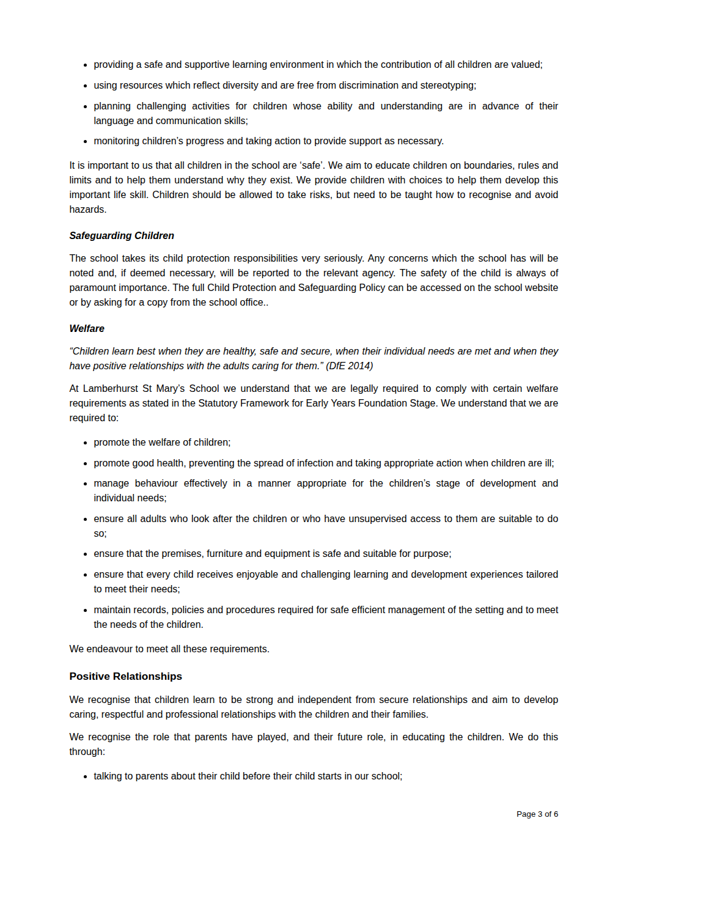providing a safe and supportive learning environment in which the contribution of all children are valued;
using resources which reflect diversity and are free from discrimination and stereotyping;
planning challenging activities for children whose ability and understanding are in advance of their language and communication skills;
monitoring children’s progress and taking action to provide support as necessary.
It is important to us that all children in the school are ‘safe’. We aim to educate children on boundaries, rules and limits and to help them understand why they exist. We provide children with choices to help them develop this important life skill. Children should be allowed to take risks, but need to be taught how to recognise and avoid hazards.
Safeguarding Children
The school takes its child protection responsibilities very seriously. Any concerns which the school has will be noted and, if deemed necessary, will be reported to the relevant agency. The safety of the child is always of paramount importance. The full Child Protection and Safeguarding Policy can be accessed on the school website or by asking for a copy from the school office..
Welfare
“Children learn best when they are healthy, safe and secure, when their individual needs are met and when they have positive relationships with the adults caring for them.” (DfE 2014)
At Lamberhurst St Mary’s School we understand that we are legally required to comply with certain welfare requirements as stated in the Statutory Framework for Early Years Foundation Stage. We understand that we are required to:
promote the welfare of children;
promote good health, preventing the spread of infection and taking appropriate action when children are ill;
manage behaviour effectively in a manner appropriate for the children’s stage of development and individual needs;
ensure all adults who look after the children or who have unsupervised access to them are suitable to do so;
ensure that the premises, furniture and equipment is safe and suitable for purpose;
ensure that every child receives enjoyable and challenging learning and development experiences tailored to meet their needs;
maintain records, policies and procedures required for safe efficient management of the setting and to meet the needs of the children.
We endeavour to meet all these requirements.
Positive Relationships
We recognise that children learn to be strong and independent from secure relationships and aim to develop caring, respectful and professional relationships with the children and their families.
We recognise the role that parents have played, and their future role, in educating the children. We do this through:
talking to parents about their child before their child starts in our school;
Page 3 of 6